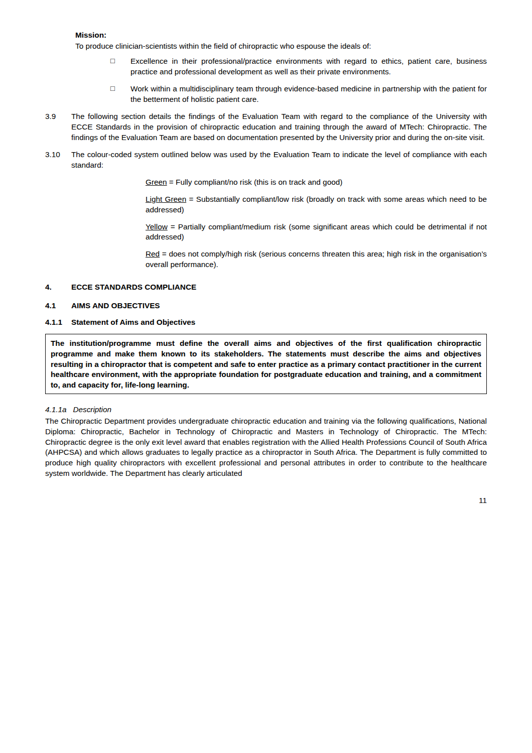Mission:
To produce clinician-scientists within the field of chiropractic who espouse the ideals of:
Excellence in their professional/practice environments with regard to ethics, patient care, business practice and professional development as well as their private environments.
Work within a multidisciplinary team through evidence-based medicine in partnership with the patient for the betterment of holistic patient care.
3.9
The following section details the findings of the Evaluation Team with regard to the compliance of the University with ECCE Standards in the provision of chiropractic education and training through the award of MTech: Chiropractic. The findings of the Evaluation Team are based on documentation presented by the University prior and during the on-site visit.
3.10
The colour-coded system outlined below was used by the Evaluation Team to indicate the level of compliance with each standard:
Green = Fully compliant/no risk (this is on track and good)
Light Green = Substantially compliant/low risk (broadly on track with some areas which need to be addressed)
Yellow = Partially compliant/medium risk (some significant areas which could be detrimental if not addressed)
Red = does not comply/high risk (serious concerns threaten this area; high risk in the organisation’s overall performance).
4. ECCE STANDARDS COMPLIANCE
4.1 AIMS AND OBJECTIVES
4.1.1 Statement of Aims and Objectives
The institution/programme must define the overall aims and objectives of the first qualification chiropractic programme and make them known to its stakeholders. The statements must describe the aims and objectives resulting in a chiropractor that is competent and safe to enter practice as a primary contact practitioner in the current healthcare environment, with the appropriate foundation for postgraduate education and training, and a commitment to, and capacity for, life-long learning.
4.1.1a Description
The Chiropractic Department provides undergraduate chiropractic education and training via the following qualifications, National Diploma: Chiropractic, Bachelor in Technology of Chiropractic and Masters in Technology of Chiropractic. The MTech: Chiropractic degree is the only exit level award that enables registration with the Allied Health Professions Council of South Africa (AHPCSA) and which allows graduates to legally practice as a chiropractor in South Africa. The Department is fully committed to produce high quality chiropractors with excellent professional and personal attributes in order to contribute to the healthcare system worldwide. The Department has clearly articulated
11